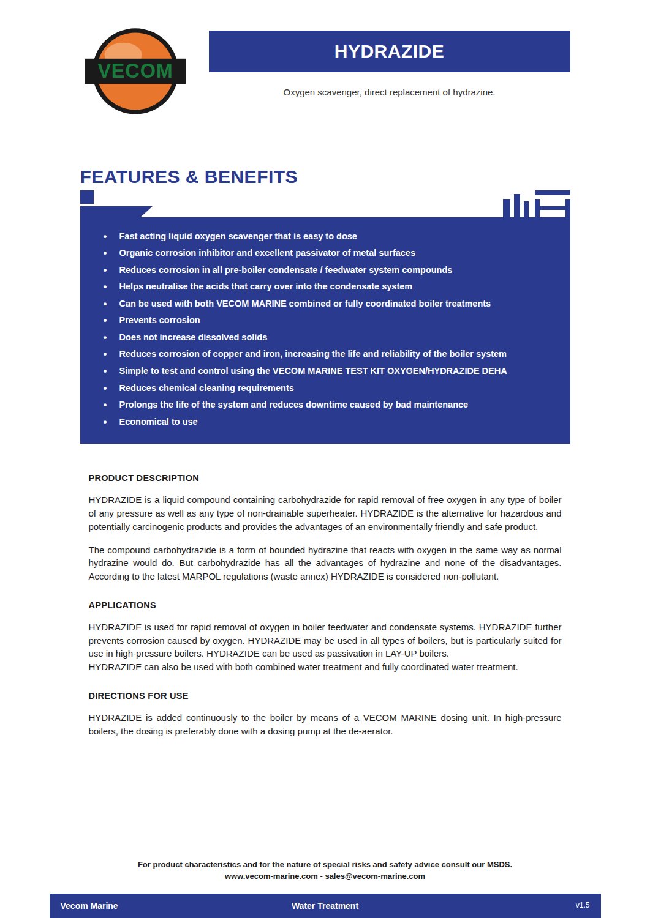VECOM VECOM
HYDRAZIDE
Oxygen scavenger, direct replacement of hydrazine.
FEATURES & BENEFITS
Fast acting liquid oxygen scavenger that is easy to dose
Organic corrosion inhibitor and excellent passivator of metal surfaces
Reduces corrosion in all pre-boiler condensate / feedwater system compounds
Helps neutralise the acids that carry over into the condensate system
Can be used with both VECOM MARINE combined or fully coordinated boiler treatments
Prevents corrosion
Does not increase dissolved solids
Reduces corrosion of copper and iron, increasing the life and reliability of the boiler system
Simple to test and control using the VECOM MARINE TEST KIT OXYGEN/HYDRAZIDE DEHA
Reduces chemical cleaning requirements
Prolongs the life of the system and reduces downtime caused by bad maintenance
Economical to use
PRODUCT DESCRIPTION
HYDRAZIDE is a liquid compound containing carbohydrazide for rapid removal of free oxygen in any type of boiler of any pressure as well as any type of non-drainable superheater. HYDRAZIDE is the alternative for hazardous and potentially carcinogenic products and provides the advantages of an environmentally friendly and safe product.
The compound carbohydrazide is a form of bounded hydrazine that reacts with oxygen in the same way as normal hydrazine would do. But carbohydrazide has all the advantages of hydrazine and none of the disadvantages. According to the latest MARPOL regulations (waste annex) HYDRAZIDE is considered non-pollutant.
APPLICATIONS
HYDRAZIDE is used for rapid removal of oxygen in boiler feedwater and condensate systems. HYDRAZIDE further prevents corrosion caused by oxygen. HYDRAZIDE may be used in all types of boilers, but is particularly suited for use in high-pressure boilers. HYDRAZIDE can be used as passivation in LAY-UP boilers.
HYDRAZIDE can also be used with both combined water treatment and fully coordinated water treatment.
DIRECTIONS FOR USE
HYDRAZIDE is added continuously to the boiler by means of a VECOM MARINE dosing unit. In high-pressure boilers, the dosing is preferably done with a dosing pump at the de-aerator.
For product characteristics and for the nature of special risks and safety advice consult our MSDS.
www.vecom-marine.com - sales@vecom-marine.com
Vecom Marine Water Treatment v1.5